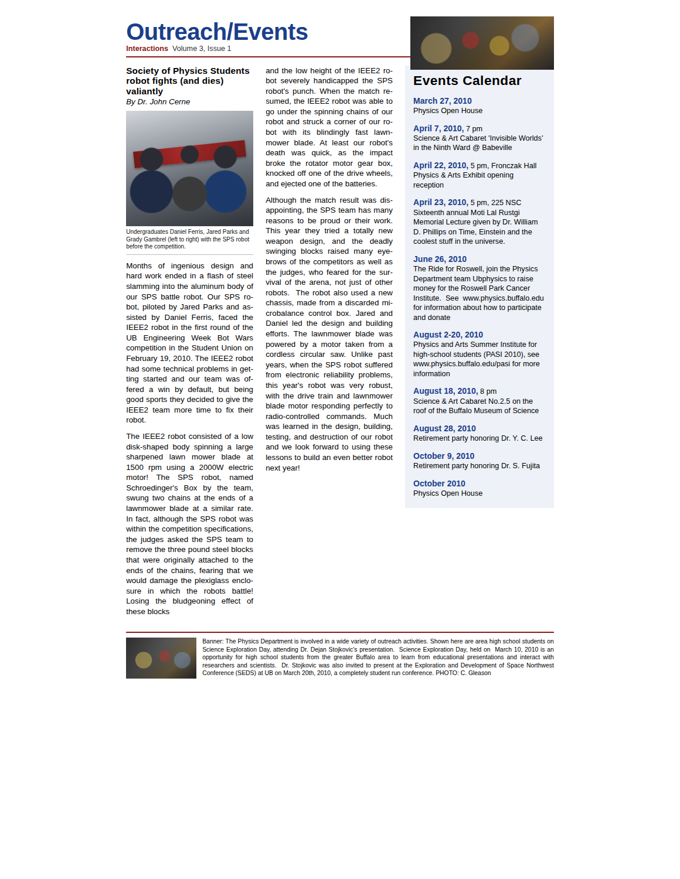Outreach/Events
Interactions Volume 3, Issue 1
Society of Physics Students robot fights (and dies) valiantly
By Dr. John Cerne
Undergraduates Daniel Ferris, Jared Parks and Grady Gambrel (left to right) with the SPS robot before the competition.
Months of ingenious design and hard work ended in a flash of steel slamming into the aluminum body of our SPS battle robot. Our SPS robot, piloted by Jared Parks and assisted by Daniel Ferris, faced the IEEE2 robot in the first round of the UB Engineering Week Bot Wars competition in the Student Union on February 19, 2010. The IEEE2 robot had some technical problems in getting started and our team was offered a win by default, but being good sports they decided to give the IEEE2 team more time to fix their robot.
The IEEE2 robot consisted of a low disk-shaped body spinning a large sharpened lawn mower blade at 1500 rpm using a 2000W electric motor! The SPS robot, named Schroedinger's Box by the team, swung two chains at the ends of a lawnmower blade at a similar rate. In fact, although the SPS robot was within the competition specifications, the judges asked the SPS team to remove the three pound steel blocks that were originally attached to the ends of the chains, fearing that we would damage the plexiglass enclosure in which the robots battle! Losing the bludgeoning effect of these blocks
and the low height of the IEEE2 robot severely handicapped the SPS robot's punch. When the match resumed, the IEEE2 robot was able to go under the spinning chains of our robot and struck a corner of our robot with its blindingly fast lawnmower blade. At least our robot's death was quick, as the impact broke the rotator motor gear box, knocked off one of the drive wheels, and ejected one of the batteries.
Although the match result was disappointing, the SPS team has many reasons to be proud or their work. This year they tried a totally new weapon design, and the deadly swinging blocks raised many eyebrows of the competitors as well as the judges, who feared for the survival of the arena, not just of other robots. The robot also used a new chassis, made from a discarded microbalance control box. Jared and Daniel led the design and building efforts. The lawnmower blade was powered by a motor taken from a cordless circular saw. Unlike past years, when the SPS robot suffered from electronic reliability problems, this year's robot was very robust, with the drive train and lawnmower blade motor responding perfectly to radio-controlled commands. Much was learned in the design, building, testing, and destruction of our robot and we look forward to using these lessons to build an even better robot next year!
Events Calendar
March 27, 2010 Physics Open House
April 7, 2010, 7 pm Science & Art Cabaret 'Invisible Worlds' in the Ninth Ward @ Babeville
April 22, 2010, 5 pm, Fronczak Hall Physics & Arts Exhibit opening reception
April 23, 2010, 5 pm, 225 NSC Sixteenth annual Moti Lal Rustgi Memorial Lecture given by Dr. William D. Phillips on Time, Einstein and the coolest stuff in the universe.
June 26, 2010 The Ride for Roswell, join the Physics Department team Ubphysics to raise money for the Roswell Park Cancer Institute. See www.physics.buffalo.edu for information about how to participate and donate
August 2-20, 2010 Physics and Arts Summer Institute for high-school students (PASI 2010), see www.physics.buffalo.edu/pasi for more information
August 18, 2010, 8 pm Science & Art Cabaret No.2.5 on the roof of the Buffalo Museum of Science
August 28, 2010 Retirement party honoring Dr. Y. C. Lee
October 9, 2010 Retirement party honoring Dr. S. Fujita
October 2010 Physics Open House
Banner: The Physics Department is involved in a wide variety of outreach activities. Shown here are area high school students on Science Exploration Day, attending Dr. Dejan Stojkovic's presentation. Science Exploration Day, held on March 10, 2010 is an opportunity for high school students from the greater Buffalo area to learn from educational presentations and interact with researchers and scientists. Dr. Stojkovic was also invited to present at the Exploration and Development of Space Northwest Conference (SEDS) at UB on March 20th, 2010, a completely student run conference. PHOTO: C. Gleason